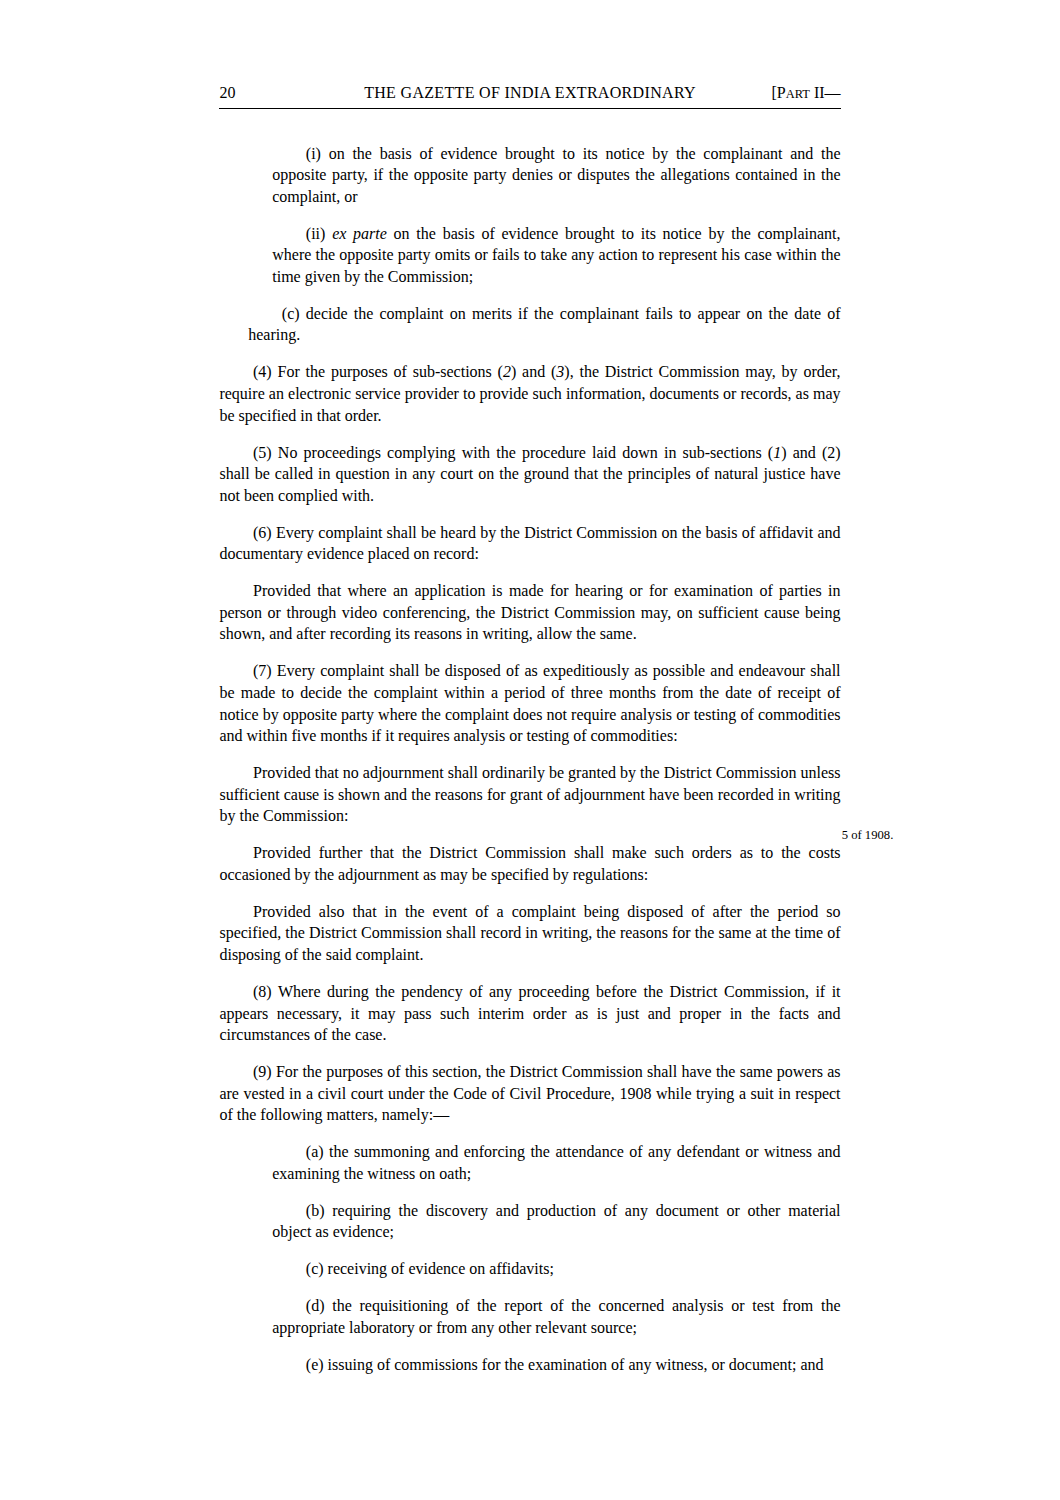20
THE GAZETTE OF INDIA EXTRAORDINARY
[PART II—
(i) on the basis of evidence brought to its notice by the complainant and the opposite party, if the opposite party denies or disputes the allegations contained in the complaint, or
(ii) ex parte on the basis of evidence brought to its notice by the complainant, where the opposite party omits or fails to take any action to represent his case within the time given by the Commission;
(c) decide the complaint on merits if the complainant fails to appear on the date of hearing.
(4) For the purposes of sub-sections (2) and (3), the District Commission may, by order, require an electronic service provider to provide such information, documents or records, as may be specified in that order.
(5) No proceedings complying with the procedure laid down in sub-sections (1) and (2) shall be called in question in any court on the ground that the principles of natural justice have not been complied with.
(6) Every complaint shall be heard by the District Commission on the basis of affidavit and documentary evidence placed on record:
Provided that where an application is made for hearing or for examination of parties in person or through video conferencing, the District Commission may, on sufficient cause being shown, and after recording its reasons in writing, allow the same.
(7) Every complaint shall be disposed of as expeditiously as possible and endeavour shall be made to decide the complaint within a period of three months from the date of receipt of notice by opposite party where the complaint does not require analysis or testing of commodities and within five months if it requires analysis or testing of commodities:
Provided that no adjournment shall ordinarily be granted by the District Commission unless sufficient cause is shown and the reasons for grant of adjournment have been recorded in writing by the Commission:
Provided further that the District Commission shall make such orders as to the costs occasioned by the adjournment as may be specified by regulations:
Provided also that in the event of a complaint being disposed of after the period so specified, the District Commission shall record in writing, the reasons for the same at the time of disposing of the said complaint.
(8) Where during the pendency of any proceeding before the District Commission, if it appears necessary, it may pass such interim order as is just and proper in the facts and circumstances of the case.
(9) For the purposes of this section, the District Commission shall have the same powers as are vested in a civil court under the Code of Civil Procedure, 1908 while trying a suit in respect of the following matters, namely:—
(a) the summoning and enforcing the attendance of any defendant or witness and examining the witness on oath;
(b) requiring the discovery and production of any document or other material object as evidence;
(c) receiving of evidence on affidavits;
(d) the requisitioning of the report of the concerned analysis or test from the appropriate laboratory or from any other relevant source;
(e) issuing of commissions for the examination of any witness, or document; and
5 of 1908.